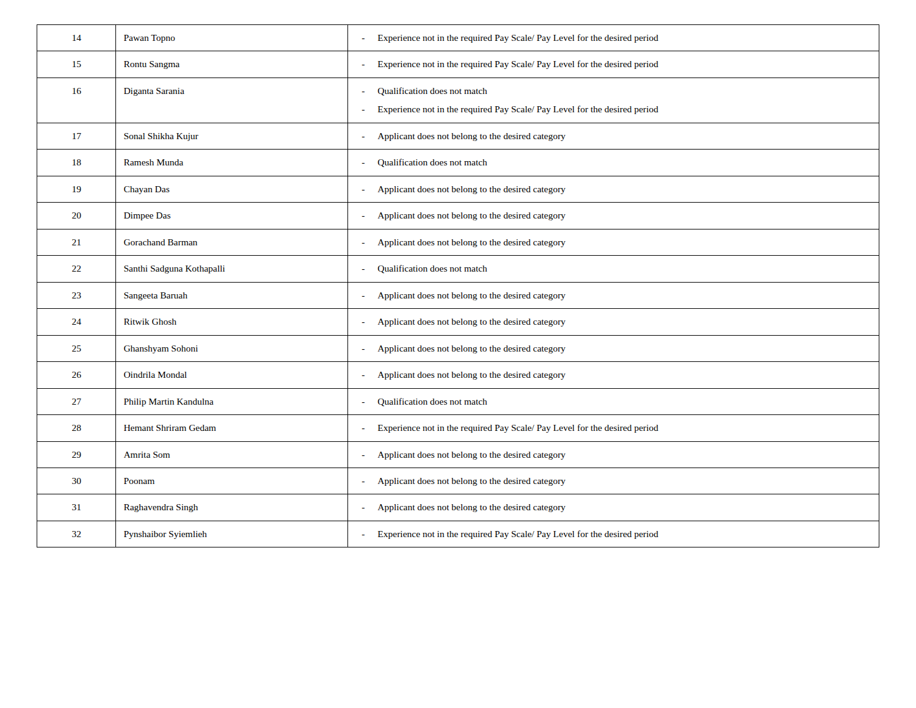| 14 | Pawan Topno | Experience not in the required Pay Scale/ Pay Level for the desired period |
| 15 | Rontu Sangma | Experience not in the required Pay Scale/ Pay Level for the desired period |
| 16 | Diganta Sarania | Qualification does not match Experience not in the required Pay Scale/ Pay Level for the desired period |
| 17 | Sonal Shikha Kujur | Applicant does not belong to the desired category |
| 18 | Ramesh Munda | Qualification does not match |
| 19 | Chayan Das | Applicant does not belong to the desired category |
| 20 | Dimpee Das | Applicant does not belong to the desired category |
| 21 | Gorachand Barman | Applicant does not belong to the desired category |
| 22 | Santhi Sadguna Kothapalli | Qualification does not match |
| 23 | Sangeeta Baruah | Applicant does not belong to the desired category |
| 24 | Ritwik Ghosh | Applicant does not belong to the desired category |
| 25 | Ghanshyam Sohoni | Applicant does not belong to the desired category |
| 26 | Oindrila Mondal | Applicant does not belong to the desired category |
| 27 | Philip Martin Kandulna | Qualification does not match |
| 28 | Hemant Shriram Gedam | Experience not in the required Pay Scale/ Pay Level for the desired period |
| 29 | Amrita Som | Applicant does not belong to the desired category |
| 30 | Poonam | Applicant does not belong to the desired category |
| 31 | Raghavendra Singh | Applicant does not belong to the desired category |
| 32 | Pynshaibor Syiemlieh | Experience not in the required Pay Scale/ Pay Level for the desired period |